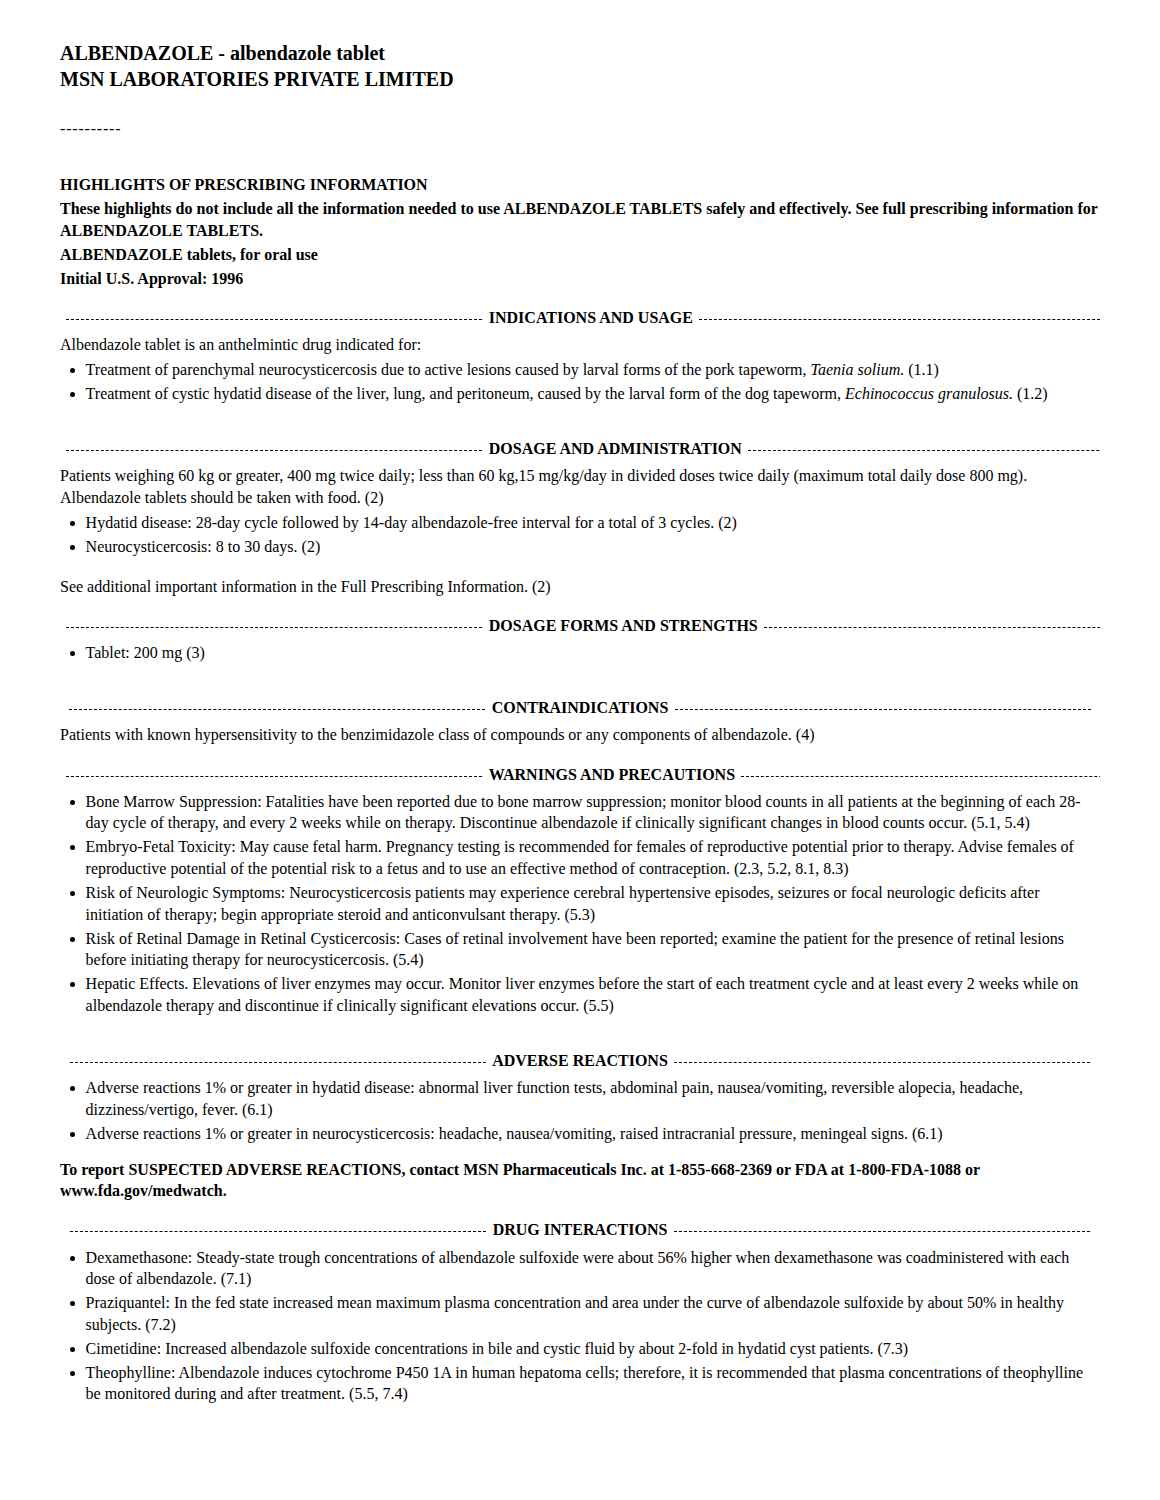ALBENDAZOLE - albendazole tabletMSN LABORATORIES PRIVATE LIMITED
----------
HIGHLIGHTS OF PRESCRIBING INFORMATION
These highlights do not include all the information needed to use ALBENDAZOLE TABLETS safely and effectively. See full prescribing information for ALBENDAZOLE TABLETS.
ALBENDAZOLE tablets, for oral use
Initial U.S. Approval: 1996
INDICATIONS AND USAGE
Albendazole tablet is an anthelmintic drug indicated for:
Treatment of parenchymal neurocysticercosis due to active lesions caused by larval forms of the pork tapeworm, Taenia solium. (1.1)
Treatment of cystic hydatid disease of the liver, lung, and peritoneum, caused by the larval form of the dog tapeworm, Echinococcus granulosus. (1.2)
DOSAGE AND ADMINISTRATION
Patients weighing 60 kg or greater, 400 mg twice daily; less than 60 kg,15 mg/kg/day in divided doses twice daily (maximum total daily dose 800 mg). Albendazole tablets should be taken with food. (2)
Hydatid disease: 28-day cycle followed by 14-day albendazole-free interval for a total of 3 cycles. (2)
Neurocysticercosis: 8 to 30 days. (2)
See additional important information in the Full Prescribing Information. (2)
DOSAGE FORMS AND STRENGTHS
Tablet: 200 mg (3)
CONTRAINDICATIONS
Patients with known hypersensitivity to the benzimidazole class of compounds or any components of albendazole. (4)
WARNINGS AND PRECAUTIONS
Bone Marrow Suppression: Fatalities have been reported due to bone marrow suppression; monitor blood counts in all patients at the beginning of each 28-day cycle of therapy, and every 2 weeks while on therapy. Discontinue albendazole if clinically significant changes in blood counts occur. (5.1, 5.4)
Embryo-Fetal Toxicity: May cause fetal harm. Pregnancy testing is recommended for females of reproductive potential prior to therapy. Advise females of reproductive potential of the potential risk to a fetus and to use an effective method of contraception. (2.3, 5.2, 8.1, 8.3)
Risk of Neurologic Symptoms: Neurocysticercosis patients may experience cerebral hypertensive episodes, seizures or focal neurologic deficits after initiation of therapy; begin appropriate steroid and anticonvulsant therapy. (5.3)
Risk of Retinal Damage in Retinal Cysticercosis: Cases of retinal involvement have been reported; examine the patient for the presence of retinal lesions before initiating therapy for neurocysticercosis. (5.4)
Hepatic Effects. Elevations of liver enzymes may occur. Monitor liver enzymes before the start of each treatment cycle and at least every 2 weeks while on albendazole therapy and discontinue if clinically significant elevations occur. (5.5)
ADVERSE REACTIONS
Adverse reactions 1% or greater in hydatid disease: abnormal liver function tests, abdominal pain, nausea/vomiting, reversible alopecia, headache, dizziness/vertigo, fever. (6.1)
Adverse reactions 1% or greater in neurocysticercosis: headache, nausea/vomiting, raised intracranial pressure, meningeal signs. (6.1)
To report SUSPECTED ADVERSE REACTIONS, contact MSN Pharmaceuticals Inc. at 1-855-668-2369 or FDA at 1-800-FDA-1088 or www.fda.gov/medwatch.
DRUG INTERACTIONS
Dexamethasone: Steady-state trough concentrations of albendazole sulfoxide were about 56% higher when dexamethasone was coadministered with each dose of albendazole. (7.1)
Praziquantel: In the fed state increased mean maximum plasma concentration and area under the curve of albendazole sulfoxide by about 50% in healthy subjects. (7.2)
Cimetidine: Increased albendazole sulfoxide concentrations in bile and cystic fluid by about 2-fold in hydatid cyst patients. (7.3)
Theophylline: Albendazole induces cytochrome P450 1A in human hepatoma cells; therefore, it is recommended that plasma concentrations of theophylline be monitored during and after treatment. (5.5, 7.4)